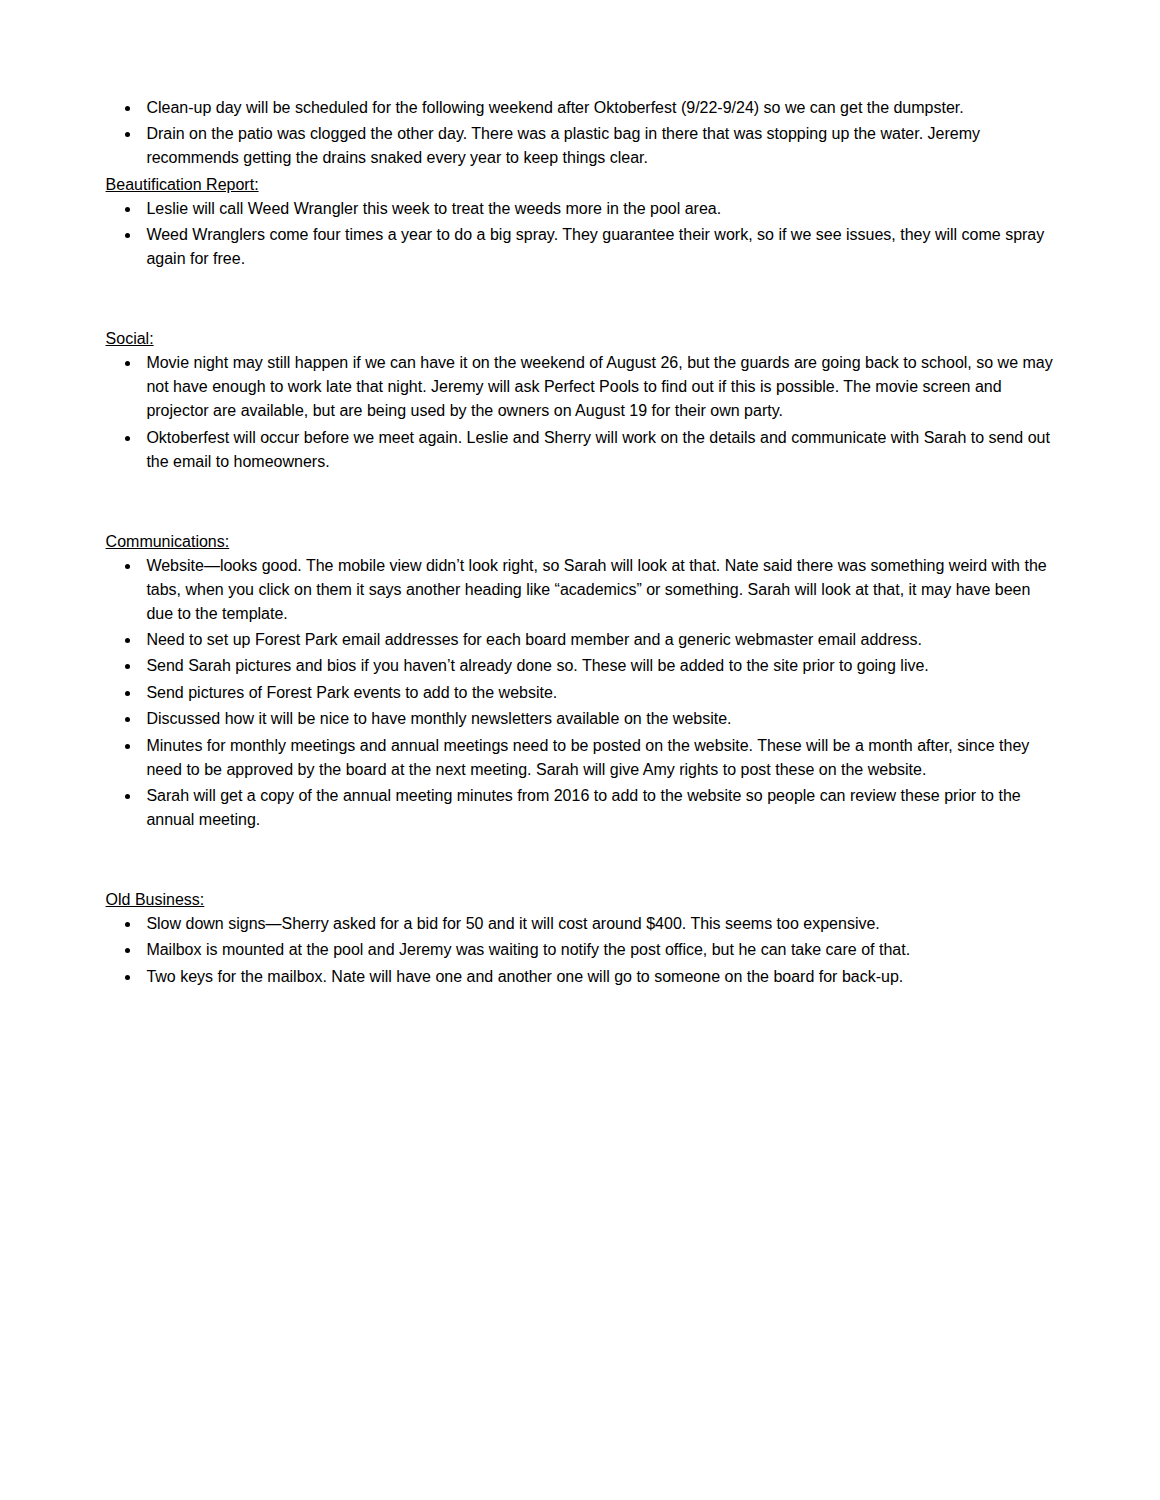Clean-up day will be scheduled for the following weekend after Oktoberfest (9/22-9/24) so we can get the dumpster.
Drain on the patio was clogged the other day. There was a plastic bag in there that was stopping up the water. Jeremy recommends getting the drains snaked every year to keep things clear.
Beautification Report:
Leslie will call Weed Wrangler this week to treat the weeds more in the pool area.
Weed Wranglers come four times a year to do a big spray. They guarantee their work, so if we see issues, they will come spray again for free.
Social:
Movie night may still happen if we can have it on the weekend of August 26, but the guards are going back to school, so we may not have enough to work late that night. Jeremy will ask Perfect Pools to find out if this is possible. The movie screen and projector are available, but are being used by the owners on August 19 for their own party.
Oktoberfest will occur before we meet again. Leslie and Sherry will work on the details and communicate with Sarah to send out the email to homeowners.
Communications:
Website—looks good. The mobile view didn’t look right, so Sarah will look at that. Nate said there was something weird with the tabs, when you click on them it says another heading like “academics” or something. Sarah will look at that, it may have been due to the template.
Need to set up Forest Park email addresses for each board member and a generic webmaster email address.
Send Sarah pictures and bios if you haven’t already done so. These will be added to the site prior to going live.
Send pictures of Forest Park events to add to the website.
Discussed how it will be nice to have monthly newsletters available on the website.
Minutes for monthly meetings and annual meetings need to be posted on the website. These will be a month after, since they need to be approved by the board at the next meeting. Sarah will give Amy rights to post these on the website.
Sarah will get a copy of the annual meeting minutes from 2016 to add to the website so people can review these prior to the annual meeting.
Old Business:
Slow down signs—Sherry asked for a bid for 50 and it will cost around $400. This seems too expensive.
Mailbox is mounted at the pool and Jeremy was waiting to notify the post office, but he can take care of that.
Two keys for the mailbox. Nate will have one and another one will go to someone on the board for back-up.